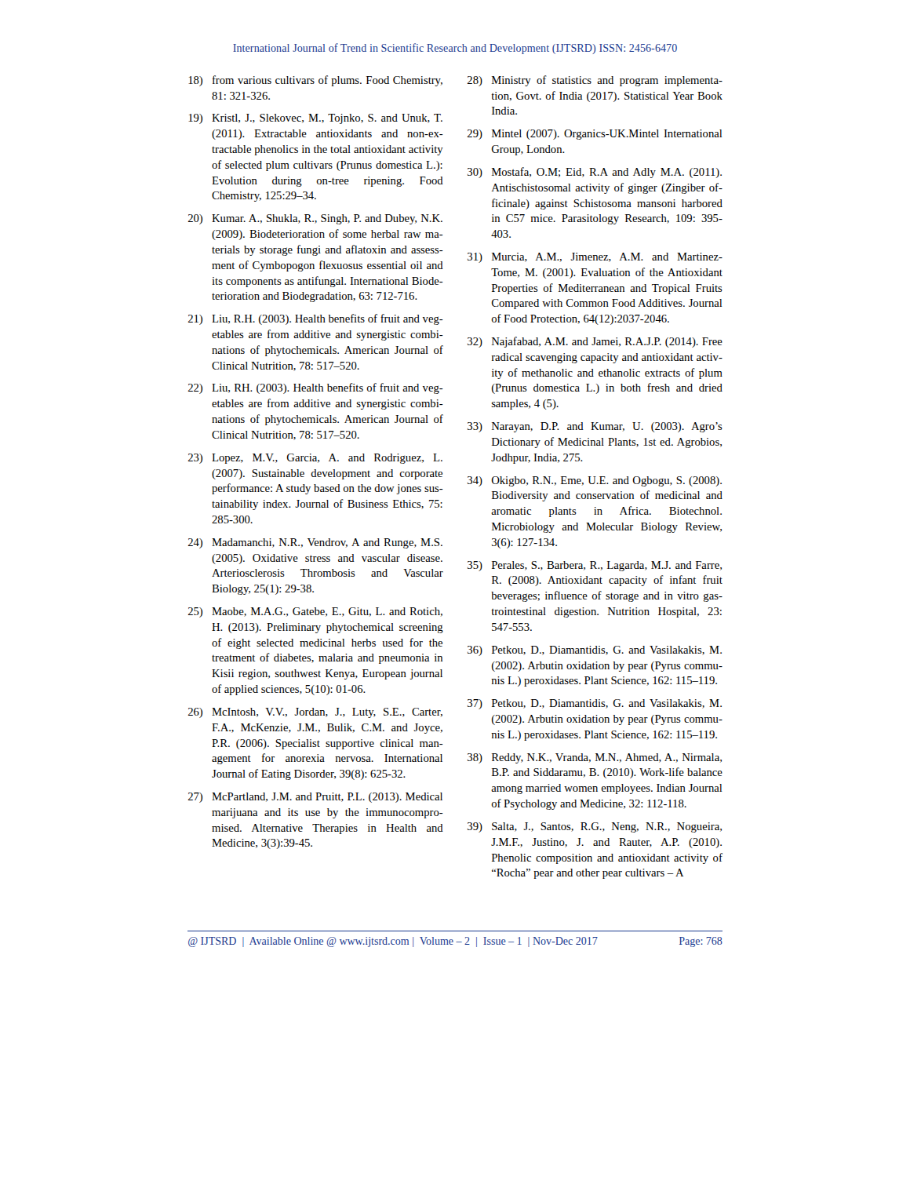International Journal of Trend in Scientific Research and Development (IJTSRD) ISSN: 2456-6470
from various cultivars of plums. Food Chemistry, 81: 321-326.
Kristl, J., Slekovec, M., Tojnko, S. and Unuk, T. (2011). Extractable antioxidants and non-extractable phenolics in the total antioxidant activity of selected plum cultivars (Prunus domestica L.): Evolution during on-tree ripening. Food Chemistry, 125:29–34.
Kumar. A., Shukla, R., Singh, P. and Dubey, N.K. (2009). Biodeterioration of some herbal raw materials by storage fungi and aflatoxin and assessment of Cymbopogon flexuosus essential oil and its components as antifungal. International Biode-terioration and Biodegradation, 63: 712-716.
Liu, R.H. (2003). Health benefits of fruit and vegetables are from additive and synergistic combinations of phytochemicals. American Journal of Clinical Nutrition, 78: 517–520.
Liu, RH. (2003). Health benefits of fruit and vegetables are from additive and synergistic combinations of phytochemicals. American Journal of Clinical Nutrition, 78: 517–520.
Lopez, M.V., Garcia, A. and Rodriguez, L. (2007). Sustainable development and corporate performance: A study based on the dow jones sustainability index. Journal of Business Ethics, 75: 285-300.
Madamanchi, N.R., Vendrov, A and Runge, M.S. (2005). Oxidative stress and vascular disease. Arteriosclerosis Thrombosis and Vascular Biology, 25(1): 29-38.
Maobe, M.A.G., Gatebe, E., Gitu, L. and Rotich, H. (2013). Preliminary phytochemical screening of eight selected medicinal herbs used for the treatment of diabetes, malaria and pneumonia in Kisii region, southwest Kenya, European journal of applied sciences, 5(10): 01-06.
McIntosh, V.V., Jordan, J., Luty, S.E., Carter, F.A., McKenzie, J.M., Bulik, C.M. and Joyce, P.R. (2006). Specialist supportive clinical management for anorexia nervosa. International Journal of Eating Disorder, 39(8): 625-32.
McPartland, J.M. and Pruitt, P.L. (2013). Medical marijuana and its use by the immunocompromised. Alternative Therapies in Health and Medicine, 3(3):39-45.
Ministry of statistics and program implementation, Govt. of India (2017). Statistical Year Book India.
Mintel (2007). Organics-UK.Mintel International Group, London.
Mostafa, O.M; Eid, R.A and Adly M.A. (2011). Antischistosomal activity of ginger (Zingiber officinale) against Schistosoma mansoni harbored in C57 mice. Parasitology Research, 109: 395-403.
Murcia, A.M., Jimenez, A.M. and Martinez-Tome, M. (2001). Evaluation of the Antioxidant Properties of Mediterranean and Tropical Fruits Compared with Common Food Additives. Journal of Food Protection, 64(12):2037-2046.
Najafabad, A.M. and Jamei, R.A.J.P. (2014). Free radical scavenging capacity and antioxidant activity of methanolic and ethanolic extracts of plum (Prunus domestica L.) in both fresh and dried samples, 4 (5).
Narayan, D.P. and Kumar, U. (2003). Agro’s Dictionary of Medicinal Plants, 1st ed. Agrobios, Jodhpur, India, 275.
Okigbo, R.N., Eme, U.E. and Ogbogu, S. (2008). Biodiversity and conservation of medicinal and aromatic plants in Africa. Biotechnol. Microbiology and Molecular Biology Review, 3(6): 127-134.
Perales, S., Barbera, R., Lagarda, M.J. and Farre, R. (2008). Antioxidant capacity of infant fruit beverages; influence of storage and in vitro gastrointestinal digestion. Nutrition Hospital, 23: 547-553.
Petkou, D., Diamantidis, G. and Vasilakakis, M. (2002). Arbutin oxidation by pear (Pyrus communis L.) peroxidases. Plant Science, 162: 115–119.
Petkou, D., Diamantidis, G. and Vasilakakis, M. (2002). Arbutin oxidation by pear (Pyrus communis L.) peroxidases. Plant Science, 162: 115–119.
Reddy, N.K., Vranda, M.N., Ahmed, A., Nirmala, B.P. and Siddaramu, B. (2010). Work-life balance among married women employees. Indian Journal of Psychology and Medicine, 32: 112-118.
Salta, J., Santos, R.G., Neng, N.R., Nogueira, J.M.F., Justino, J. and Rauter, A.P. (2010). Phenolic composition and antioxidant activity of “Rocha” pear and other pear cultivars – A
@ IJTSRD | Available Online @ www.ijtsrd.com | Volume – 2 | Issue – 1 | Nov-Dec 2017
Page: 768